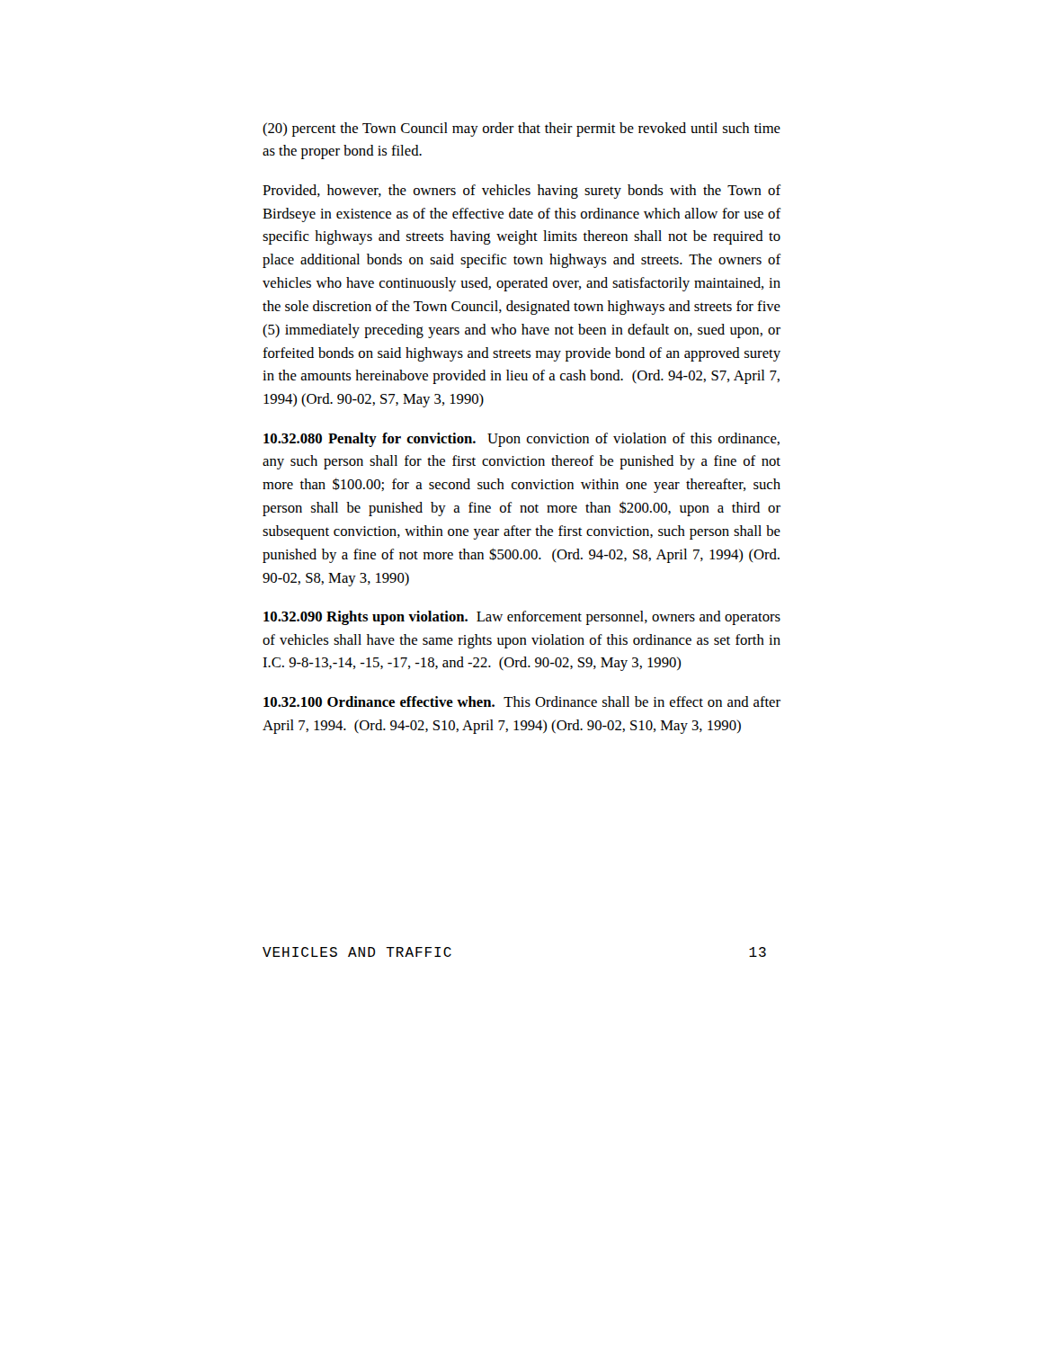(20) percent the Town Council may order that their permit be revoked until such time as the proper bond is filed.
Provided, however, the owners of vehicles having surety bonds with the Town of Birdseye in existence as of the effective date of this ordinance which allow for use of specific highways and streets having weight limits thereon shall not be required to place additional bonds on said specific town highways and streets. The owners of vehicles who have continuously used, operated over, and satisfactorily maintained, in the sole discretion of the Town Council, designated town highways and streets for five (5) immediately preceding years and who have not been in default on, sued upon, or forfeited bonds on said highways and streets may provide bond of an approved surety in the amounts hereinabove provided in lieu of a cash bond. (Ord. 94-02, S7, April 7, 1994) (Ord. 90-02, S7, May 3, 1990)
10.32.080 Penalty for conviction. Upon conviction of violation of this ordinance, any such person shall for the first conviction thereof be punished by a fine of not more than $100.00; for a second such conviction within one year thereafter, such person shall be punished by a fine of not more than $200.00, upon a third or subsequent conviction, within one year after the first conviction, such person shall be punished by a fine of not more than $500.00. (Ord. 94-02, S8, April 7, 1994) (Ord. 90-02, S8, May 3, 1990)
10.32.090 Rights upon violation. Law enforcement personnel, owners and operators of vehicles shall have the same rights upon violation of this ordinance as set forth in I.C. 9-8-13,-14, -15, -17, -18, and -22. (Ord. 90-02, S9, May 3, 1990)
10.32.100 Ordinance effective when. This Ordinance shall be in effect on and after April 7, 1994. (Ord. 94-02, S10, April 7, 1994) (Ord. 90-02, S10, May 3, 1990)
VEHICLES AND TRAFFIC 13